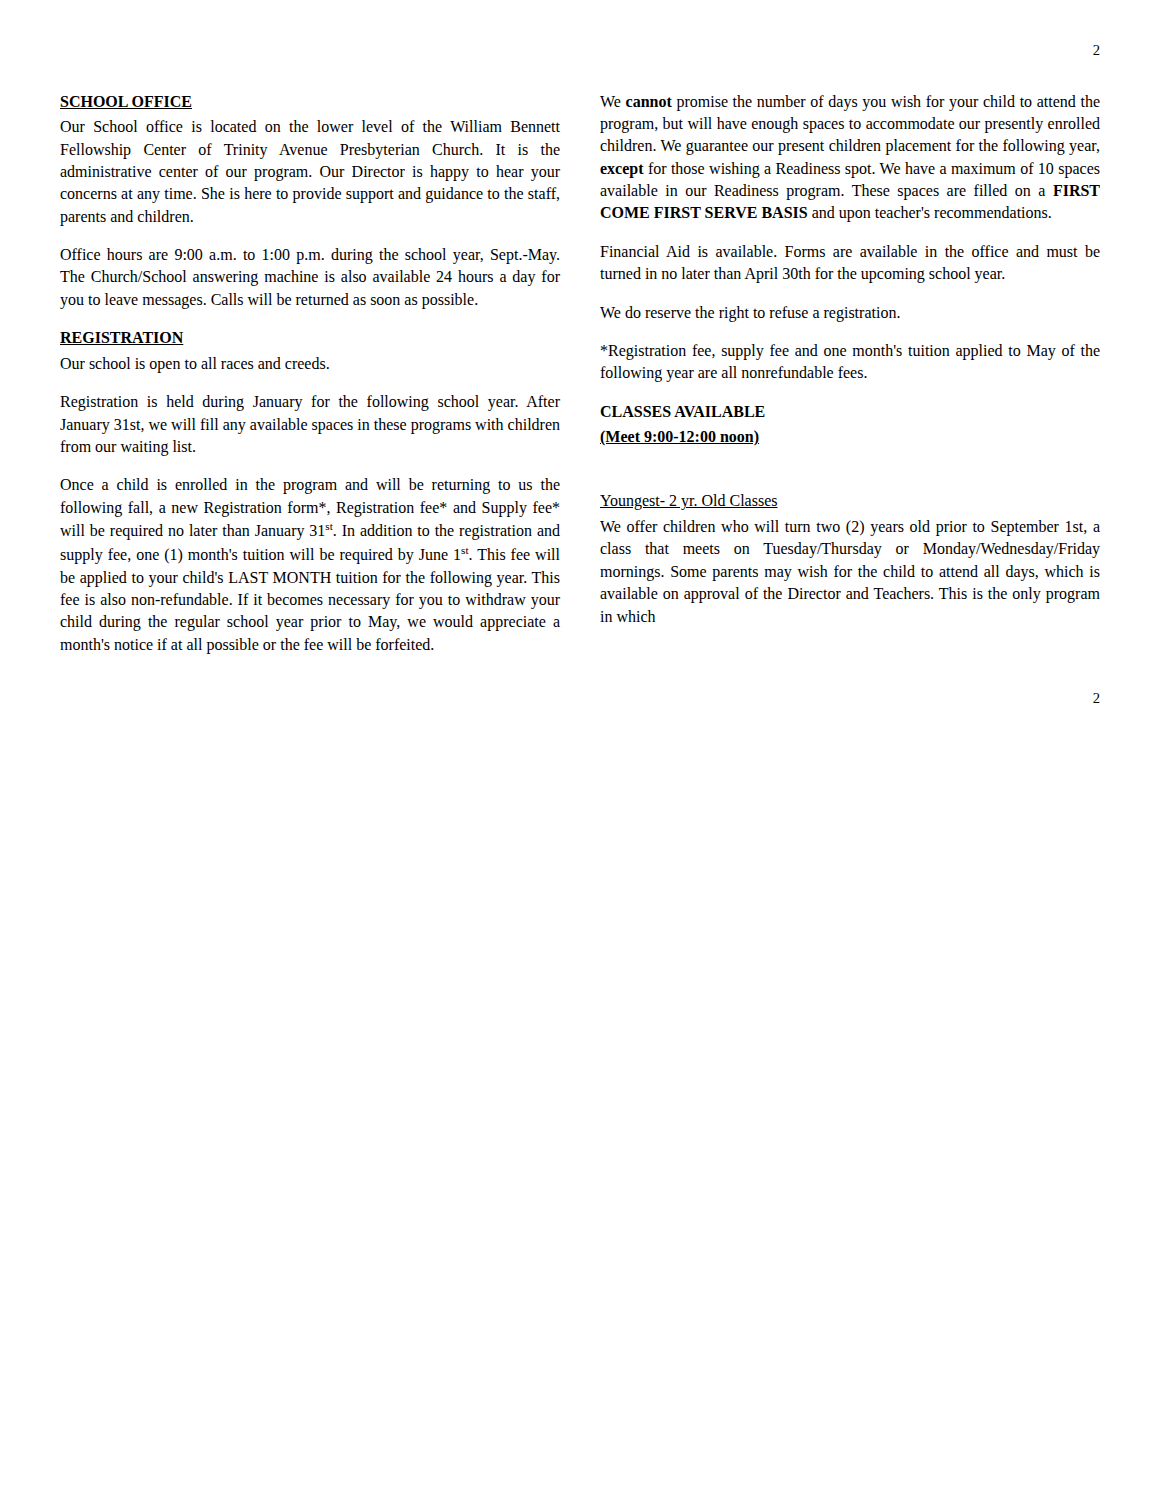2
SCHOOL OFFICE
Our School office is located on the lower level of the William Bennett Fellowship Center of Trinity Avenue Presbyterian Church. It is the administrative center of our program. Our Director is happy to hear your concerns at any time. She is here to provide support and guidance to the staff, parents and children.
Office hours are 9:00 a.m. to 1:00 p.m. during the school year, Sept.-May. The Church/School answering machine is also available 24 hours a day for you to leave messages. Calls will be returned as soon as possible.
REGISTRATION
Our school is open to all races and creeds.
Registration is held during January for the following school year. After January 31st, we will fill any available spaces in these programs with children from our waiting list.
Once a child is enrolled in the program and will be returning to us the following fall, a new Registration form*, Registration fee* and Supply fee* will be required no later than January 31st. In addition to the registration and supply fee, one (1) month's tuition will be required by June 1st. This fee will be applied to your child's LAST MONTH tuition for the following year. This fee is also non-refundable. If it becomes necessary for you to withdraw your child during the regular school year prior to May, we would appreciate a month's notice if at all possible or the fee will be forfeited.
We cannot promise the number of days you wish for your child to attend the program, but will have enough spaces to accommodate our presently enrolled children. We guarantee our present children placement for the following year, except for those wishing a Readiness spot. We have a maximum of 10 spaces available in our Readiness program. These spaces are filled on a FIRST COME FIRST SERVE BASIS and upon teacher's recommendations.
Financial Aid is available. Forms are available in the office and must be turned in no later than April 30th for the upcoming school year.
We do reserve the right to refuse a registration.
*Registration fee, supply fee and one month's tuition applied to May of the following year are all nonrefundable fees.
CLASSES AVAILABLE
(Meet 9:00-12:00 noon)
Youngest- 2 yr. Old Classes
We offer children who will turn two (2) years old prior to September 1st, a class that meets on Tuesday/Thursday or Monday/Wednesday/Friday mornings. Some parents may wish for the child to attend all days, which is available on approval of the Director and Teachers. This is the only program in which
2